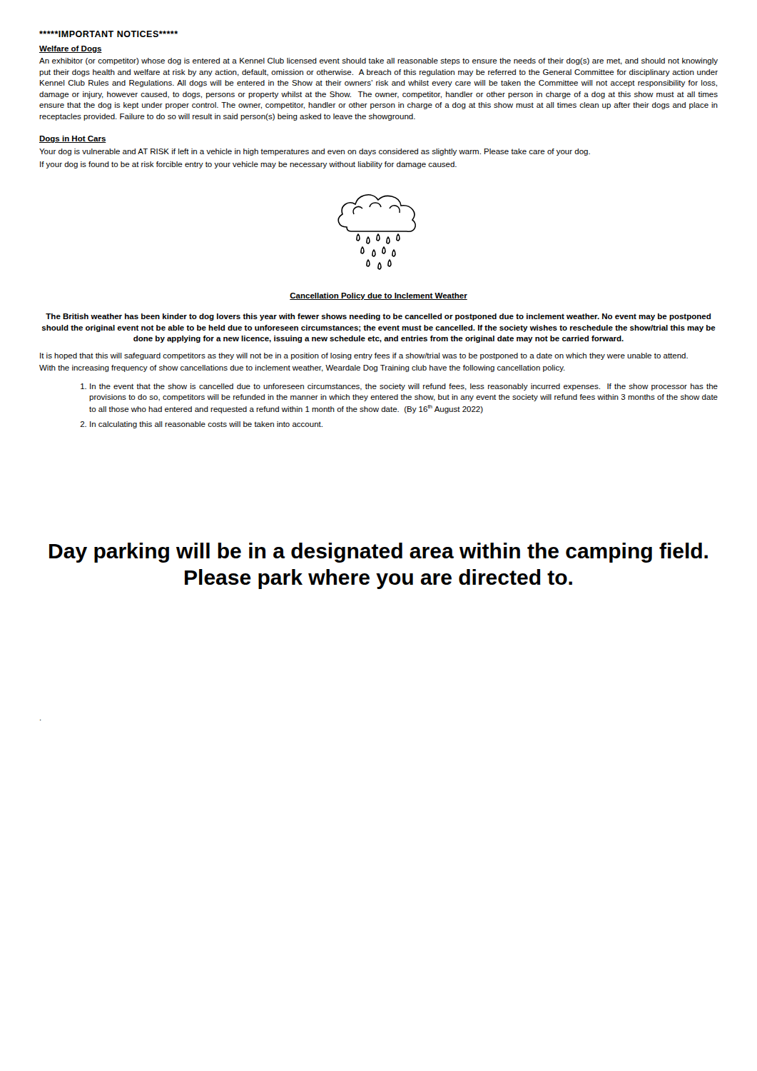*****IMPORTANT NOTICES*****
Welfare of Dogs
An exhibitor (or competitor) whose dog is entered at a Kennel Club licensed event should take all reasonable steps to ensure the needs of their dog(s) are met, and should not knowingly put their dogs health and welfare at risk by any action, default, omission or otherwise. A breach of this regulation may be referred to the General Committee for disciplinary action under Kennel Club Rules and Regulations. All dogs will be entered in the Show at their owners’ risk and whilst every care will be taken the Committee will not accept responsibility for loss, damage or injury, however caused, to dogs, persons or property whilst at the Show. The owner, competitor, handler or other person in charge of a dog at this show must at all times ensure that the dog is kept under proper control. The owner, competitor, handler or other person in charge of a dog at this show must at all times clean up after their dogs and place in receptacles provided. Failure to do so will result in said person(s) being asked to leave the showground.
Dogs in Hot Cars
Your dog is vulnerable and AT RISK if left in a vehicle in high temperatures and even on days considered as slightly warm. Please take care of your dog.
If your dog is found to be at risk forcible entry to your vehicle may be necessary without liability for damage caused.
Cancellation Policy due to Inclement Weather
The British weather has been kinder to dog lovers this year with fewer shows needing to be cancelled or postponed due to inclement weather. No event may be postponed should the original event not be able to be held due to unforeseen circumstances; the event must be cancelled. If the society wishes to reschedule the show/trial this may be done by applying for a new licence, issuing a new schedule etc, and entries from the original date may not be carried forward.
It is hoped that this will safeguard competitors as they will not be in a position of losing entry fees if a show/trial was to be postponed to a date on which they were unable to attend.
With the increasing frequency of show cancellations due to inclement weather, Weardale Dog Training club have the following cancellation policy.
In the event that the show is cancelled due to unforeseen circumstances, the society will refund fees, less reasonably incurred expenses. If the show processor has the provisions to do so, competitors will be refunded in the manner in which they entered the show, but in any event the society will refund fees within 3 months of the show date to all those who had entered and requested a refund within 1 month of the show date. (By 16th August 2022)
In calculating this all reasonable costs will be taken into account.
Day parking will be in a designated area within the camping field.
Please park where you are directed to.
.